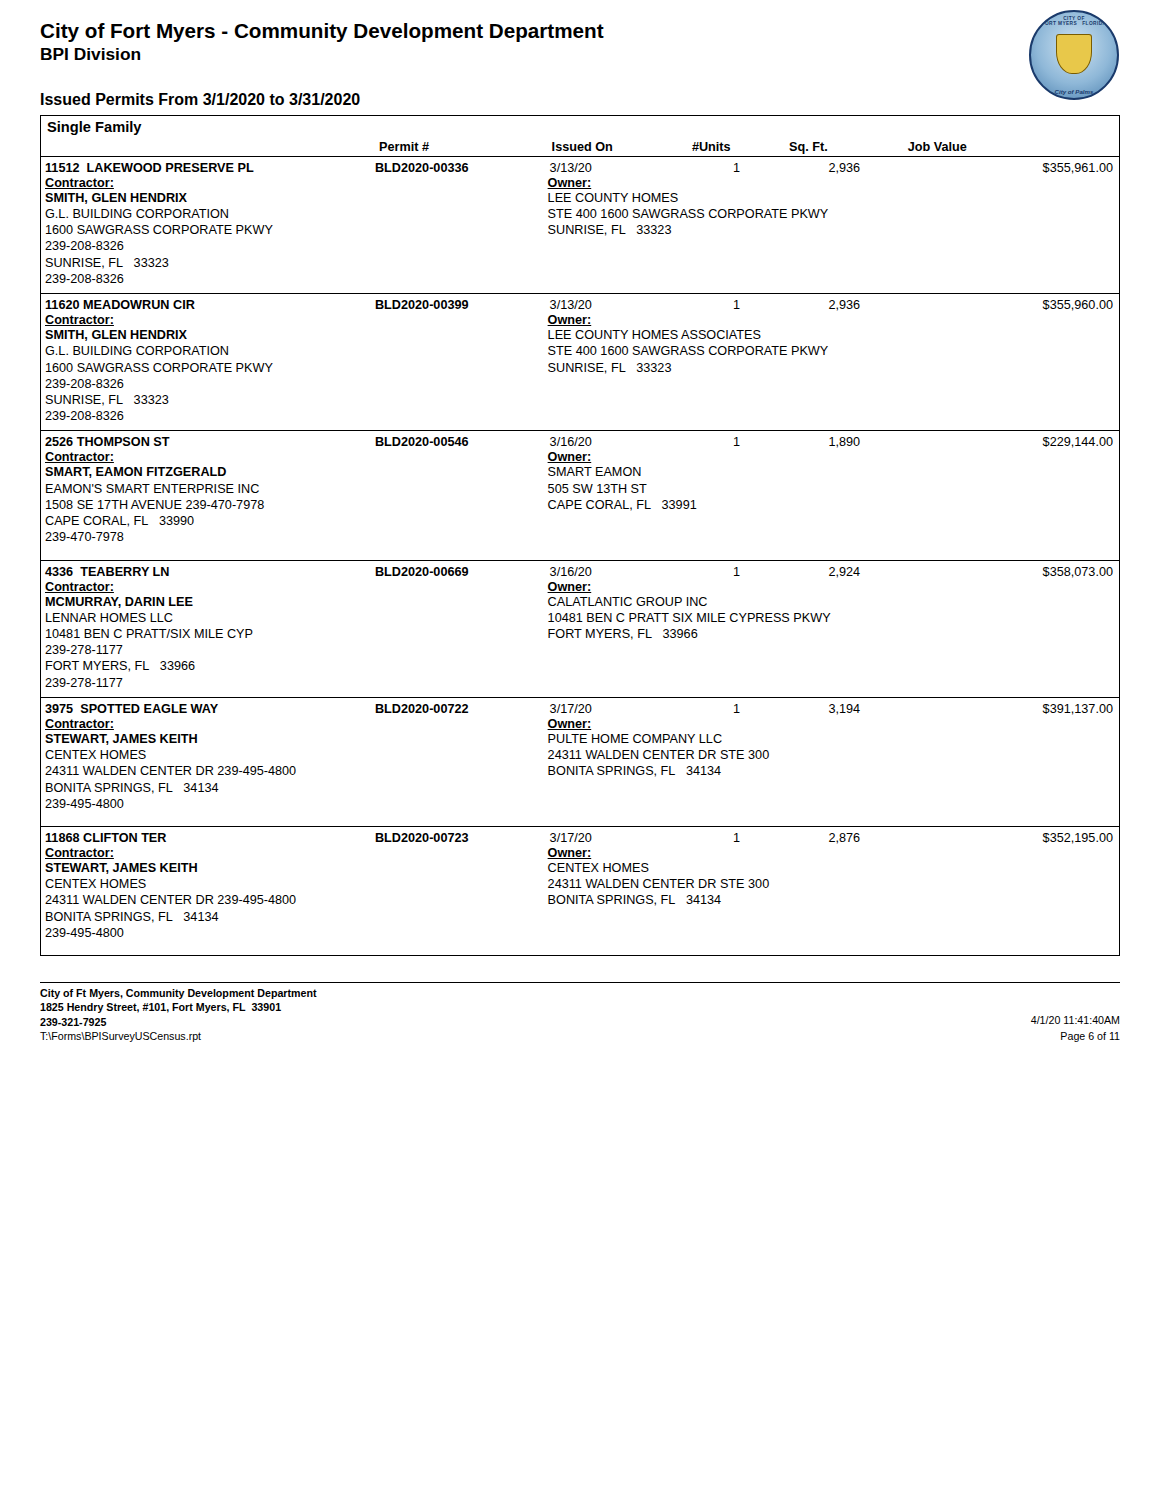CITY OF
FORT MYERS FLORIDA
City of Palms
City of Fort Myers - Community Development Department
BPI Division
Issued Permits From 3/1/2020 to 3/31/2020
Single Family
| | Permit # | Issued On | #Units | Sq. Ft. | Job Value |
| --- | --- | --- | --- | --- | --- |
| 11512 LAKEWOOD PRESERVE PL | BLD2020-00336 | 3/13/20 | 1 | 2,936 | $355,961.00 |
| Contractor: | | Owner: |
| SMITH, GLEN HENDRIX G.L. BUILDING CORPORATION 1600 SAWGRASS CORPORATE PKWY 239-208-8326 SUNRISE, FL 33323 239-208-8326 | | LEE COUNTY HOMES STE 400 1600 SAWGRASS CORPORATE PKWY SUNRISE, FL 33323 |
| 11620 MEADOWRUN CIR | BLD2020-00399 | 3/13/20 | 1 | 2,936 | $355,960.00 |
| Contractor: | | Owner: |
| SMITH, GLEN HENDRIX G.L. BUILDING CORPORATION 1600 SAWGRASS CORPORATE PKWY 239-208-8326 SUNRISE, FL 33323 239-208-8326 | | LEE COUNTY HOMES ASSOCIATES STE 400 1600 SAWGRASS CORPORATE PKWY SUNRISE, FL 33323 |
| 2526 THOMPSON ST | BLD2020-00546 | 3/16/20 | 1 | 1,890 | $229,144.00 |
| Contractor: | | Owner: |
| SMART, EAMON FITZGERALD EAMON'S SMART ENTERPRISE INC 1508 SE 17TH AVENUE 239-470-7978 CAPE CORAL, FL 33990 239-470-7978 | | SMART EAMON 505 SW 13TH ST CAPE CORAL, FL 33991 |
| 4336 TEABERRY LN | BLD2020-00669 | 3/16/20 | 1 | 2,924 | $358,073.00 |
| Contractor: | | Owner: |
| MCMURRAY, DARIN LEE LENNAR HOMES LLC 10481 BEN C PRATT/SIX MILE CYP 239-278-1177 FORT MYERS, FL 33966 239-278-1177 | | CALATLANTIC GROUP INC 10481 BEN C PRATT SIX MILE CYPRESS PKWY FORT MYERS, FL 33966 |
| 3975 SPOTTED EAGLE WAY | BLD2020-00722 | 3/17/20 | 1 | 3,194 | $391,137.00 |
| Contractor: | | Owner: |
| STEWART, JAMES KEITH CENTEX HOMES 24311 WALDEN CENTER DR 239-495-4800 BONITA SPRINGS, FL 34134 239-495-4800 | | PULTE HOME COMPANY LLC 24311 WALDEN CENTER DR STE 300 BONITA SPRINGS, FL 34134 |
| 11868 CLIFTON TER | BLD2020-00723 | 3/17/20 | 1 | 2,876 | $352,195.00 |
| Contractor: | | Owner: |
| STEWART, JAMES KEITH CENTEX HOMES 24311 WALDEN CENTER DR 239-495-4800 BONITA SPRINGS, FL 34134 239-495-4800 | | CENTEX HOMES 24311 WALDEN CENTER DR STE 300 BONITA SPRINGS, FL 34134 |
City of Ft Myers, Community Development Department
1825 Hendry Street, #101, Fort Myers, FL 33901
239-321-7925
T:\Forms\BPISurveyUSCensus.rpt
4/1/20 11:41:40AM
Page 6 of 11